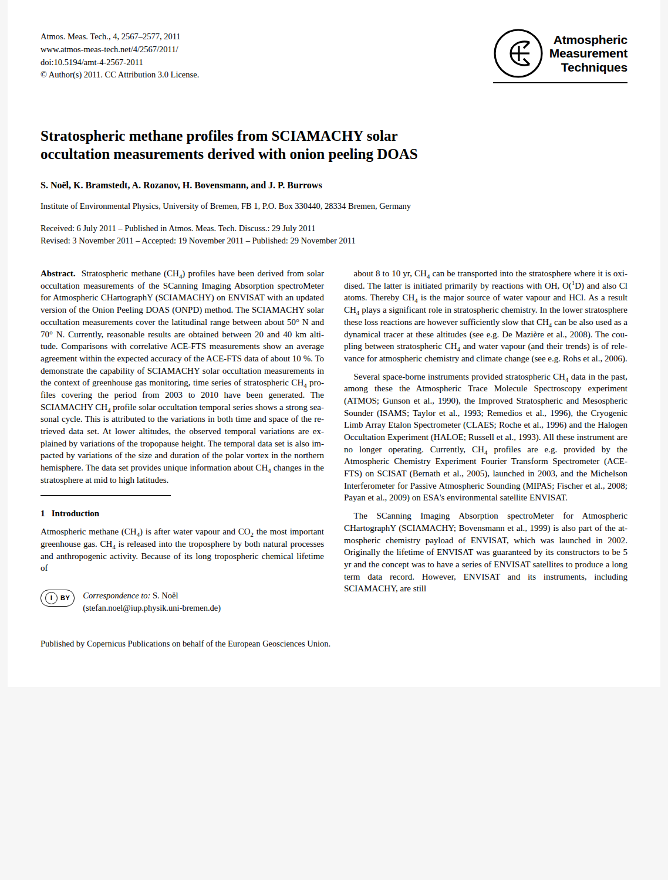Atmos. Meas. Tech., 4, 2567–2577, 2011
www.atmos-meas-tech.net/4/2567/2011/
doi:10.5194/amt-4-2567-2011
© Author(s) 2011. CC Attribution 3.0 License.
Atmospheric
Measurement
Techniques
Stratospheric methane profiles from SCIAMACHY solar
occultation measurements derived with onion peeling DOAS
S. Noël, K. Bramstedt, A. Rozanov, H. Bovensmann, and J. P. Burrows
Institute of Environmental Physics, University of Bremen, FB 1, P.O. Box 330440, 28334 Bremen, Germany
Received: 6 July 2011 – Published in Atmos. Meas. Tech. Discuss.: 29 July 2011
Revised: 3 November 2011 – Accepted: 19 November 2011 – Published: 29 November 2011
Abstract. Stratospheric methane (CH4) profiles have been derived from solar occultation measurements of the SCanning Imaging Absorption spectroMeter for Atmospheric CHartographY (SCIAMACHY) on ENVISAT with an updated version of the Onion Peeling DOAS (ONPD) method. The SCIAMACHY solar occultation measurements cover the latitudinal range between about 50° N and 70° N. Currently, reasonable results are obtained between 20 and 40 km altitude. Comparisons with correlative ACE-FTS measurements show an average agreement within the expected accuracy of the ACE-FTS data of about 10 %. To demonstrate the capability of SCIAMACHY solar occultation measurements in the context of greenhouse gas monitoring, time series of stratospheric CH4 profiles covering the period from 2003 to 2010 have been generated. The SCIAMACHY CH4 profile solar occultation temporal series shows a strong seasonal cycle. This is attributed to the variations in both time and space of the retrieved data set. At lower altitudes, the observed temporal variations are explained by variations of the tropopause height. The temporal data set is also impacted by variations of the size and duration of the polar vortex in the northern hemisphere. The data set provides unique information about CH4 changes in the stratosphere at mid to high latitudes.
1 Introduction
Atmospheric methane (CH4) is after water vapour and CO2 the most important greenhouse gas. CH4 is released into the troposphere by both natural processes and anthropogenic activity. Because of its long tropospheric chemical lifetime of
i BY
Correspondence to: S. Noël
(stefan.noel@iup.physik.uni-bremen.de)
about 8 to 10 yr, CH4 can be transported into the stratosphere where it is oxidised. The latter is initiated primarily by reactions with OH, O(1D) and also Cl atoms. Thereby CH4 is the major source of water vapour and HCl. As a result CH4 plays a significant role in stratospheric chemistry. In the lower stratosphere these loss reactions are however sufficiently slow that CH4 can be also used as a dynamical tracer at these altitudes (see e.g. De Mazière et al., 2008). The coupling between stratospheric CH4 and water vapour (and their trends) is of relevance for atmospheric chemistry and climate change (see e.g. Rohs et al., 2006).
Several space-borne instruments provided stratospheric CH4 data in the past, among these the Atmospheric Trace Molecule Spectroscopy experiment (ATMOS; Gunson et al., 1990), the Improved Stratospheric and Mesospheric Sounder (ISAMS; Taylor et al., 1993; Remedios et al., 1996), the Cryogenic Limb Array Etalon Spectrometer (CLAES; Roche et al., 1996) and the Halogen Occultation Experiment (HALOE; Russell et al., 1993). All these instrument are no longer operating. Currently, CH4 profiles are e.g. provided by the Atmospheric Chemistry Experiment Fourier Transform Spectrometer (ACE-FTS) on SCISAT (Bernath et al., 2005), launched in 2003, and the Michelson Interferometer for Passive Atmospheric Sounding (MIPAS; Fischer et al., 2008; Payan et al., 2009) on ESA's environmental satellite ENVISAT.
The SCanning Imaging Absorption spectroMeter for Atmospheric CHartographY (SCIAMACHY; Bovensmann et al., 1999) is also part of the atmospheric chemistry payload of ENVISAT, which was launched in 2002. Originally the lifetime of ENVISAT was guaranteed by its constructors to be 5 yr and the concept was to have a series of ENVISAT satellites to produce a long term data record. However, ENVISAT and its instruments, including SCIAMACHY, are still
Published by Copernicus Publications on behalf of the European Geosciences Union.